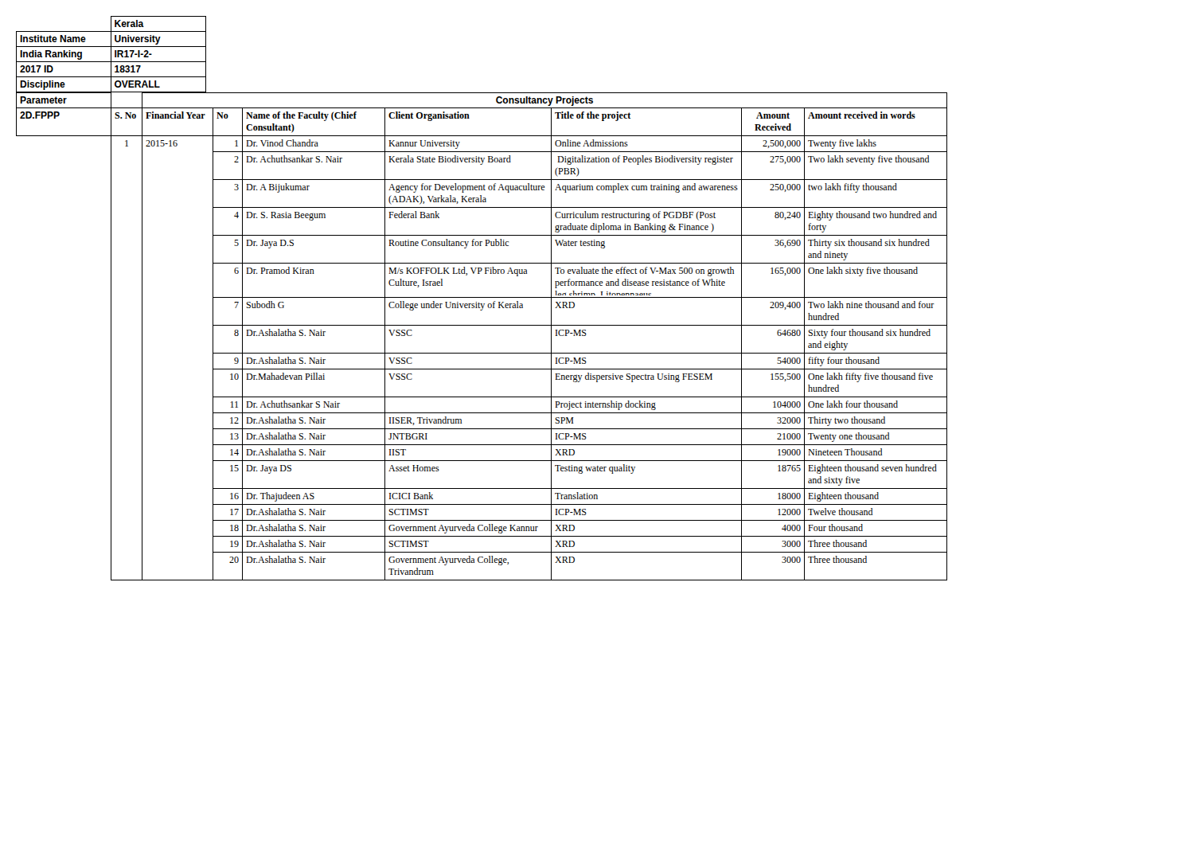| | Kerala | |
| Institute Name | University | |
| India Ranking | IR17-I-2- | |
| 2017 ID | 18317 | |
| Discipline | OVERALL | |
| Parameter | | Consultancy Projects |
| 2D.FPPP | S. No | Financial Year | No | Name of the Faculty (Chief Consultant) | Client Organisation | Title of the project | Amount Received | Amount received in words |
| | 1 | 2015-16 | 1 | Dr. Vinod Chandra | Kannur University | Online Admissions | 2,500,000 | Twenty five lakhs |
| | 2 | Dr. Achuthsankar S. Nair | Kerala State Biodiversity Board | Digitalization of Peoples Biodiversity register (PBR) | 275,000 | Two lakh seventy five thousand |
| | 3 | Dr. A Bijukumar | Agency for Development of Aquaculture (ADAK), Varkala, Kerala | Aquarium complex cum training and awareness | 250,000 | two lakh fifty thousand |
| | 4 | Dr. S. Rasia Beegum | Federal Bank | Curriculum restructuring of PGDBF (Post graduate diploma in Banking & Finance ) | 80,240 | Eighty thousand two hundred and forty |
| | 5 | Dr. Jaya D.S | Routine Consultancy for Public | Water testing | 36,690 | Thirty six thousand six hundred and ninety |
| | 6 | Dr. Pramod Kiran | M/s KOFFOLK Ltd, VP Fibro Aqua Culture, Israel | To evaluate the effect of V-Max 500 on growth performance and disease resistance of White leg shrimp, Litopennaeus | 165,000 | One lakh sixty five thousand |
| | 7 | Subodh G | College under University of Kerala | XRD | 209,400 | Two lakh nine thousand and four hundred |
| | 8 | Dr.Ashalatha S. Nair | VSSC | ICP-MS | 64680 | Sixty four thousand six hundred and eighty |
| | 9 | Dr.Ashalatha S. Nair | VSSC | ICP-MS | 54000 | fifty four thousand |
| | 10 | Dr.Mahadevan Pillai | VSSC | Energy dispersive Spectra Using FESEM | 155,500 | One lakh fifty five thousand five hundred |
| | 11 | Dr. Achuthsankar S Nair | | Project internship docking | 104000 | One lakh four thousand |
| | 12 | Dr.Ashalatha S. Nair | IISER, Trivandrum | SPM | 32000 | Thirty two thousand |
| | 13 | Dr.Ashalatha S. Nair | JNTBGRI | ICP-MS | 21000 | Twenty one thousand |
| | 14 | Dr.Ashalatha S. Nair | IIST | XRD | 19000 | Nineteen Thousand |
| | 15 | Dr. Jaya DS | Asset Homes | Testing water quality | 18765 | Eighteen thousand seven hundred and sixty five |
| | 16 | Dr. Thajudeen AS | ICICI Bank | Translation | 18000 | Eighteen thousand |
| | 17 | Dr.Ashalatha S. Nair | SCTIMST | ICP-MS | 12000 | Twelve thousand |
| | 18 | Dr.Ashalatha S. Nair | Government Ayurveda College Kannur | XRD | 4000 | Four thousand |
| | 19 | Dr.Ashalatha S. Nair | SCTIMST | XRD | 3000 | Three thousand |
| | 20 | Dr.Ashalatha S. Nair | Government Ayurveda College, Trivandrum | XRD | 3000 | Three thousand |